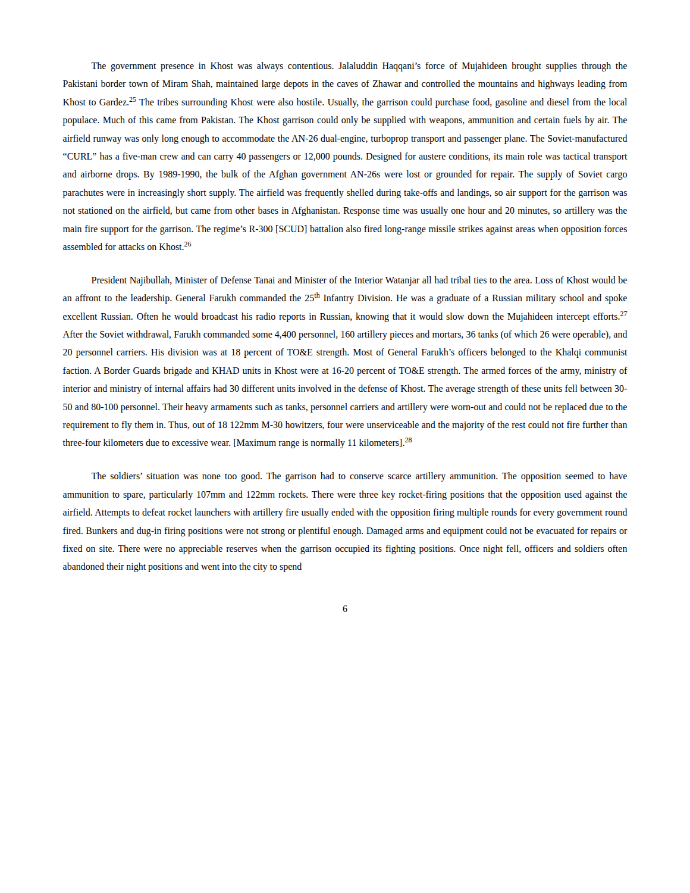The government presence in Khost was always contentious. Jalaluddin Haqqani’s force of Mujahideen brought supplies through the Pakistani border town of Miram Shah, maintained large depots in the caves of Zhawar and controlled the mountains and highways leading from Khost to Gardez.25 The tribes surrounding Khost were also hostile. Usually, the garrison could purchase food, gasoline and diesel from the local populace. Much of this came from Pakistan. The Khost garrison could only be supplied with weapons, ammunition and certain fuels by air. The airfield runway was only long enough to accommodate the AN-26 dual-engine, turboprop transport and passenger plane. The Soviet-manufactured “CURL” has a five-man crew and can carry 40 passengers or 12,000 pounds. Designed for austere conditions, its main role was tactical transport and airborne drops. By 1989-1990, the bulk of the Afghan government AN-26s were lost or grounded for repair. The supply of Soviet cargo parachutes were in increasingly short supply. The airfield was frequently shelled during take-offs and landings, so air support for the garrison was not stationed on the airfield, but came from other bases in Afghanistan. Response time was usually one hour and 20 minutes, so artillery was the main fire support for the garrison. The regime’s R-300 [SCUD] battalion also fired long-range missile strikes against areas when opposition forces assembled for attacks on Khost.26
President Najibullah, Minister of Defense Tanai and Minister of the Interior Watanjar all had tribal ties to the area. Loss of Khost would be an affront to the leadership. General Farukh commanded the 25th Infantry Division. He was a graduate of a Russian military school and spoke excellent Russian. Often he would broadcast his radio reports in Russian, knowing that it would slow down the Mujahideen intercept efforts.27 After the Soviet withdrawal, Farukh commanded some 4,400 personnel, 160 artillery pieces and mortars, 36 tanks (of which 26 were operable), and 20 personnel carriers. His division was at 18 percent of TO&E strength. Most of General Farukh’s officers belonged to the Khalqi communist faction. A Border Guards brigade and KHAD units in Khost were at 16-20 percent of TO&E strength. The armed forces of the army, ministry of interior and ministry of internal affairs had 30 different units involved in the defense of Khost. The average strength of these units fell between 30-50 and 80-100 personnel. Their heavy armaments such as tanks, personnel carriers and artillery were worn-out and could not be replaced due to the requirement to fly them in. Thus, out of 18 122mm M-30 howitzers, four were unserviceable and the majority of the rest could not fire further than three-four kilometers due to excessive wear. [Maximum range is normally 11 kilometers].28
The soldiers’ situation was none too good. The garrison had to conserve scarce artillery ammunition. The opposition seemed to have ammunition to spare, particularly 107mm and 122mm rockets. There were three key rocket-firing positions that the opposition used against the airfield. Attempts to defeat rocket launchers with artillery fire usually ended with the opposition firing multiple rounds for every government round fired. Bunkers and dug-in firing positions were not strong or plentiful enough. Damaged arms and equipment could not be evacuated for repairs or fixed on site. There were no appreciable reserves when the garrison occupied its fighting positions. Once night fell, officers and soldiers often abandoned their night positions and went into the city to spend
6